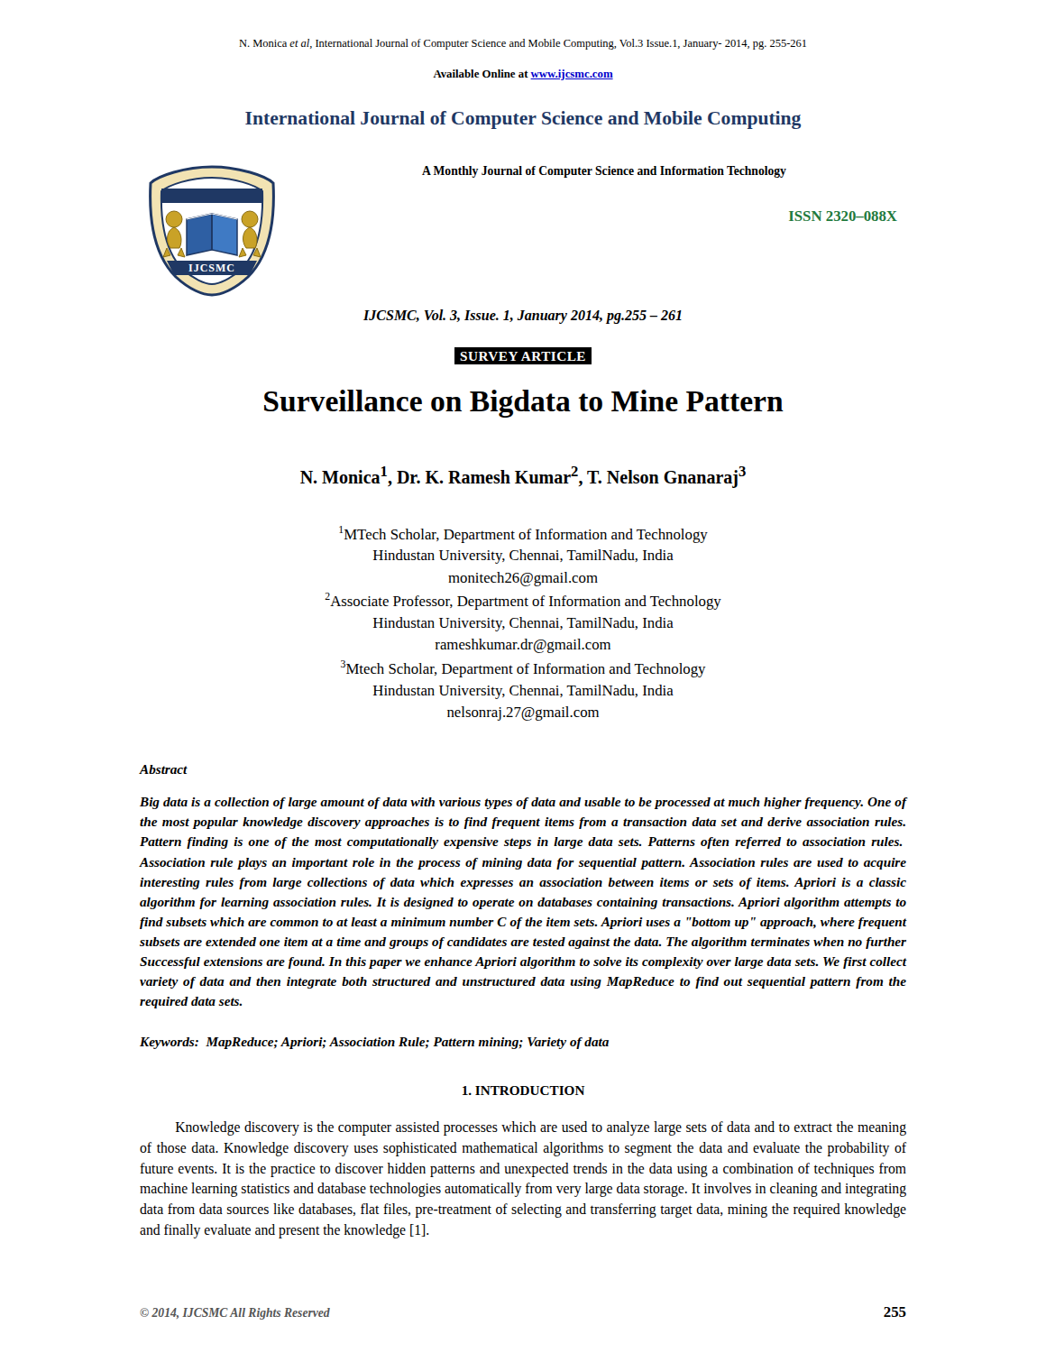N. Monica et al, International Journal of Computer Science and Mobile Computing, Vol.3 Issue.1, January- 2014, pg. 255-261
Available Online at www.ijcsmc.com
International Journal of Computer Science and Mobile Computing
IJCSMC
A Monthly Journal of Computer Science and Information Technology
ISSN 2320–088X
IJCSMC, Vol. 3, Issue. 1, January 2014, pg.255 – 261
SURVEY ARTICLE
Surveillance on Bigdata to Mine Pattern
N. Monica1, Dr. K. Ramesh Kumar2, T. Nelson Gnanaraj3
1MTech Scholar, Department of Information and Technology
Hindustan University, Chennai, TamilNadu, India
monitech26@gmail.com
2Associate Professor, Department of Information and Technology
Hindustan University, Chennai, TamilNadu, India
rameshkumar.dr@gmail.com
3Mtech Scholar, Department of Information and Technology
Hindustan University, Chennai, TamilNadu, India
nelsonraj.27@gmail.com
Abstract
Big data is a collection of large amount of data with various types of data and usable to be processed at much higher frequency. One of the most popular knowledge discovery approaches is to find frequent items from a transaction data set and derive association rules. Pattern finding is one of the most computationally expensive steps in large data sets. Patterns often referred to association rules. Association rule plays an important role in the process of mining data for sequential pattern. Association rules are used to acquire interesting rules from large collections of data which expresses an association between items or sets of items. Apriori is a classic algorithm for learning association rules. It is designed to operate on databases containing transactions. Apriori algorithm attempts to find subsets which are common to at least a minimum number C of the item sets. Apriori uses a "bottom up" approach, where frequent subsets are extended one item at a time and groups of candidates are tested against the data. The algorithm terminates when no further Successful extensions are found. In this paper we enhance Apriori algorithm to solve its complexity over large data sets. We first collect variety of data and then integrate both structured and unstructured data using MapReduce to find out sequential pattern from the required data sets.
Keywords: MapReduce; Apriori; Association Rule; Pattern mining; Variety of data
1. INTRODUCTION
Knowledge discovery is the computer assisted processes which are used to analyze large sets of data and to extract the meaning of those data. Knowledge discovery uses sophisticated mathematical algorithms to segment the data and evaluate the probability of future events. It is the practice to discover hidden patterns and unexpected trends in the data using a combination of techniques from machine learning statistics and database technologies automatically from very large data storage. It involves in cleaning and integrating data from data sources like databases, flat files, pre-treatment of selecting and transferring target data, mining the required knowledge and finally evaluate and present the knowledge [1].
© 2014, IJCSMC All Rights Reserved
255